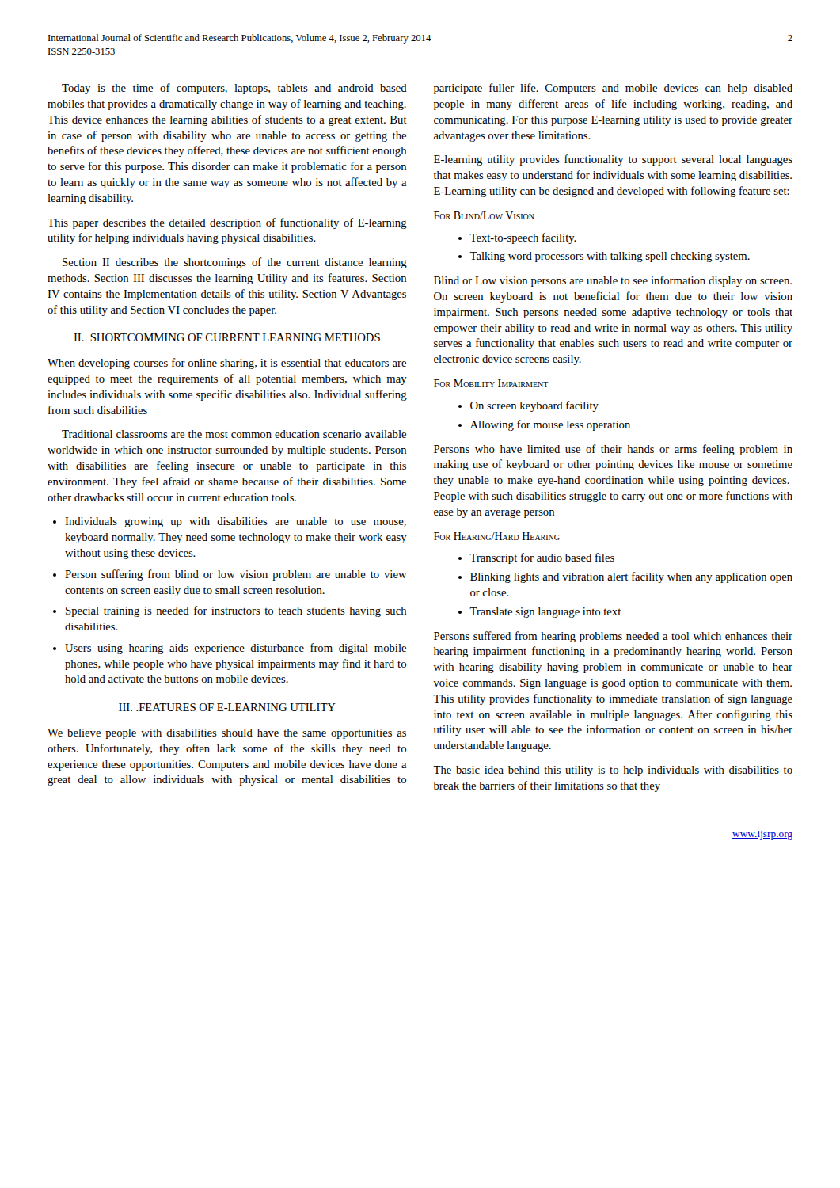International Journal of Scientific and Research Publications, Volume 4, Issue 2, February 2014
ISSN 2250-3153
2
Today is the time of computers, laptops, tablets and android based mobiles that provides a dramatically change in way of learning and teaching. This device enhances the learning abilities of students to a great extent. But in case of person with disability who are unable to access or getting the benefits of these devices they offered, these devices are not sufficient enough to serve for this purpose. This disorder can make it problematic for a person to learn as quickly or in the same way as someone who is not affected by a learning disability.
This paper describes the detailed description of functionality of E-learning utility for helping individuals having physical disabilities.
Section II describes the shortcomings of the current distance learning methods. Section III discusses the learning Utility and its features. Section IV contains the Implementation details of this utility. Section V Advantages of this utility and Section VI concludes the paper.
II. Shortcomming of Current Learning Methods
When developing courses for online sharing, it is essential that educators are equipped to meet the requirements of all potential members, which may includes individuals with some specific disabilities also. Individual suffering from such disabilities
Traditional classrooms are the most common education scenario available worldwide in which one instructor surrounded by multiple students. Person with disabilities are feeling insecure or unable to participate in this environment. They feel afraid or shame because of their disabilities. Some other drawbacks still occur in current education tools.
Individuals growing up with disabilities are unable to use mouse, keyboard normally. They need some technology to make their work easy without using these devices.
Person suffering from blind or low vision problem are unable to view contents on screen easily due to small screen resolution.
Special training is needed for instructors to teach students having such disabilities.
Users using hearing aids experience disturbance from digital mobile phones, while people who have physical impairments may find it hard to hold and activate the buttons on mobile devices.
III. .Features of E-Learning Utility
We believe people with disabilities should have the same opportunities as others. Unfortunately, they often lack some of the skills they need to experience these opportunities. Computers and mobile devices have done a great deal to allow individuals with physical or mental disabilities to participate fuller life. Computers and mobile devices can help disabled people in many different areas of life including working, reading, and communicating. For this purpose E-learning utility is used to provide greater advantages over these limitations.
E-learning utility provides functionality to support several local languages that makes easy to understand for individuals with some learning disabilities. E-Learning utility can be designed and developed with following feature set:
For Blind/Low Vision
Text-to-speech facility.
Talking word processors with talking spell checking system.
Blind or Low vision persons are unable to see information display on screen. On screen keyboard is not beneficial for them due to their low vision impairment. Such persons needed some adaptive technology or tools that empower their ability to read and write in normal way as others. This utility serves a functionality that enables such users to read and write computer or electronic device screens easily.
For Mobility Impairment
On screen keyboard facility
Allowing for mouse less operation
Persons who have limited use of their hands or arms feeling problem in making use of keyboard or other pointing devices like mouse or sometime they unable to make eye-hand coordination while using pointing devices. People with such disabilities struggle to carry out one or more functions with ease by an average person
For Hearing/Hard Hearing
Transcript for audio based files
Blinking lights and vibration alert facility when any application open or close.
Translate sign language into text
Persons suffered from hearing problems needed a tool which enhances their hearing impairment functioning in a predominantly hearing world. Person with hearing disability having problem in communicate or unable to hear voice commands. Sign language is good option to communicate with them. This utility provides functionality to immediate translation of sign language into text on screen available in multiple languages. After configuring this utility user will able to see the information or content on screen in his/her understandable language.
The basic idea behind this utility is to help individuals with disabilities to break the barriers of their limitations so that they
www.ijsrp.org